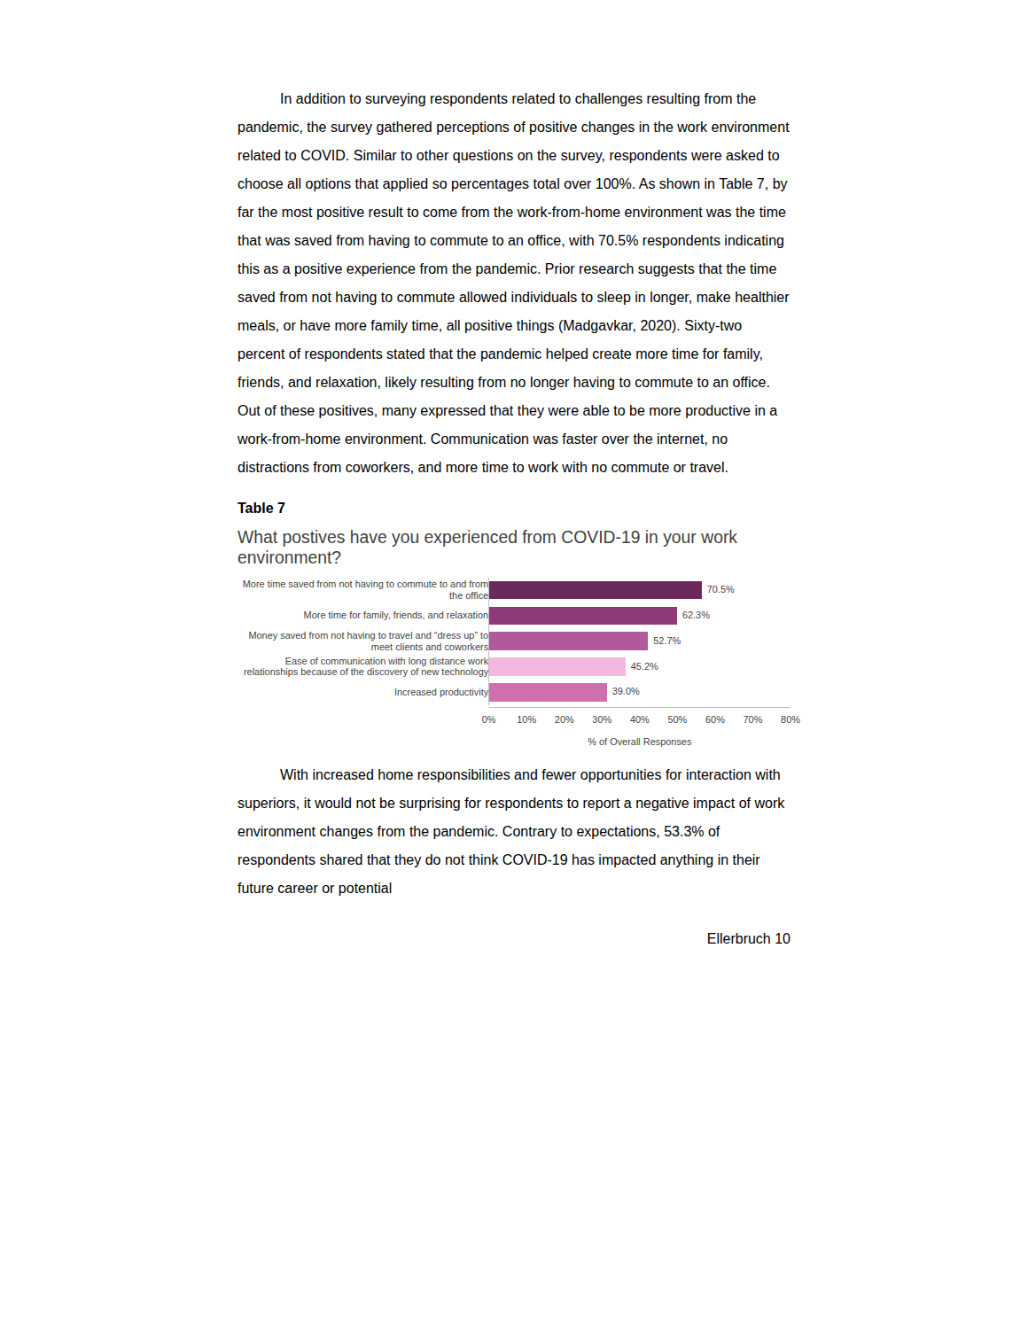In addition to surveying respondents related to challenges resulting from the pandemic, the survey gathered perceptions of positive changes in the work environment related to COVID. Similar to other questions on the survey, respondents were asked to choose all options that applied so percentages total over 100%. As shown in Table 7, by far the most positive result to come from the work-from-home environment was the time that was saved from having to commute to an office, with 70.5% respondents indicating this as a positive experience from the pandemic. Prior research suggests that the time saved from not having to commute allowed individuals to sleep in longer, make healthier meals, or have more family time, all positive things (Madgavkar, 2020). Sixty-two percent of respondents stated that the pandemic helped create more time for family, friends, and relaxation, likely resulting from no longer having to commute to an office. Out of these positives, many expressed that they were able to be more productive in a work-from-home environment. Communication was faster over the internet, no distractions from coworkers, and more time to work with no commute or travel.
Table 7
What postives have you experienced from COVID-19 in your work environment?
| More time saved from not having to commute to and from the office | 70.5% |
| More time for family, friends, and relaxation | 62.3% |
| Money saved from not having to travel and “dress up” to meet clients and coworkers | 52.7% |
| Ease of communication with long distance work relationships because of the discovery of new technology | 45.2% |
| Increased productivity | 39.0% |
| | 0% 10% 20% 30% 40% 50% 60% 70% 80% |
| | % of Overall Responses |
With increased home responsibilities and fewer opportunities for interaction with superiors, it would not be surprising for respondents to report a negative impact of work environment changes from the pandemic. Contrary to expectations, 53.3% of respondents shared that they do not think COVID-19 has impacted anything in their future career or potential
Ellerbruch 10